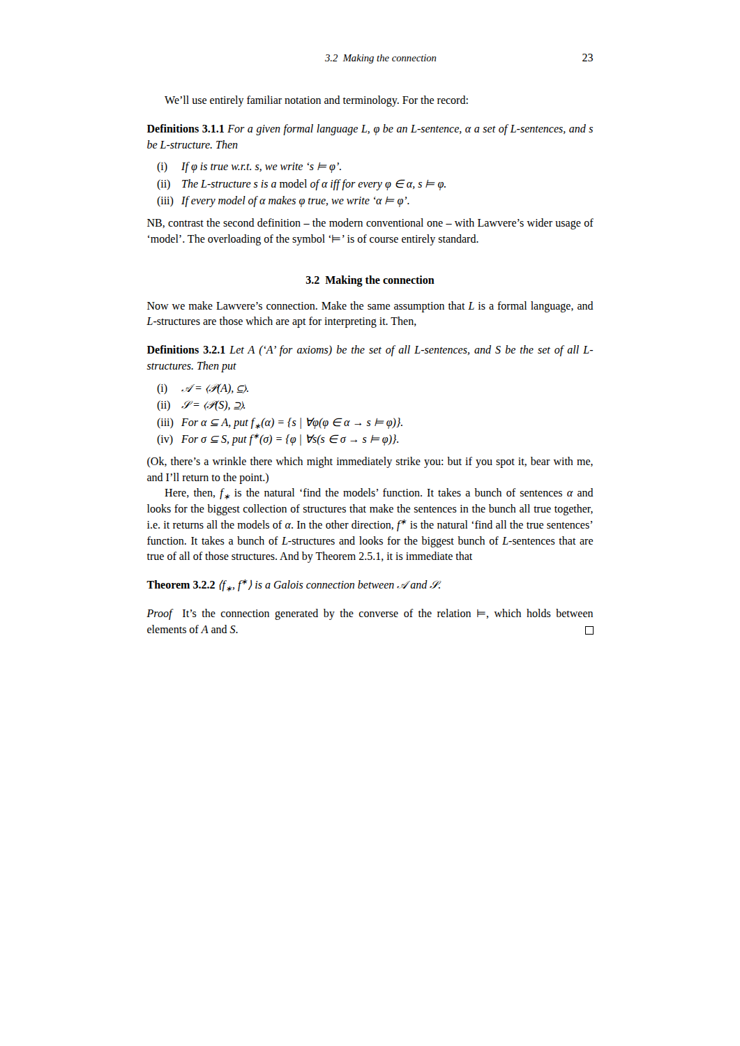3.2 Making the connection 23
We’ll use entirely familiar notation and terminology. For the record:
Definitions 3.1.1 For a given formal language L, φ be an L-sentence, α a set of L-sentences, and s be L-structure. Then
(i) If φ is true w.r.t. s, we write ‘s ⊨ φ’.
(ii) The L-structure s is a model of α iff for every φ ∈ α, s ⊨ φ.
(iii) If every model of α makes φ true, we write ‘α ⊨ φ’.
NB, contrast the second definition – the modern conventional one – with Lawvere’s wider usage of ‘model’. The overloading of the symbol ‘⊨’ is of course entirely standard.
3.2 Making the connection
Now we make Lawvere’s connection. Make the same assumption that L is a formal language, and L-structures are those which are apt for interpreting it. Then,
Definitions 3.2.1 Let A (‘A’ for axioms) be the set of all L-sentences, and S be the set of all L-structures. Then put
(i) 𝒜 = ⟨𝒫(A), ⊆⟩.
(ii) 𝒮 = ⟨𝒫(S), ⊇⟩.
(iii) For α ⊆ A, put f∗(α) = {s | ∀φ(φ ∈ α → s ⊨ φ)}.
(iv) For σ ⊆ S, put f∗(σ) = {φ | ∀s(s ∈ σ → s ⊨ φ)}.
(Ok, there’s a wrinkle there which might immediately strike you: but if you spot it, bear with me, and I’ll return to the point.)
Here, then, f∗ is the natural ‘find the models’ function. It takes a bunch of sentences α and looks for the biggest collection of structures that make the sentences in the bunch all true together, i.e. it returns all the models of α. In the other direction, f∗ is the natural ‘find all the true sentences’ function. It takes a bunch of L-structures and looks for the biggest bunch of L-sentences that are true of all of those structures. And by Theorem 2.5.1, it is immediate that
Theorem 3.2.2 ⟨f∗, f∗⟩ is a Galois connection between 𝒜 and 𝒮.
Proof It’s the connection generated by the converse of the relation ⊨, which holds between elements of A and S.